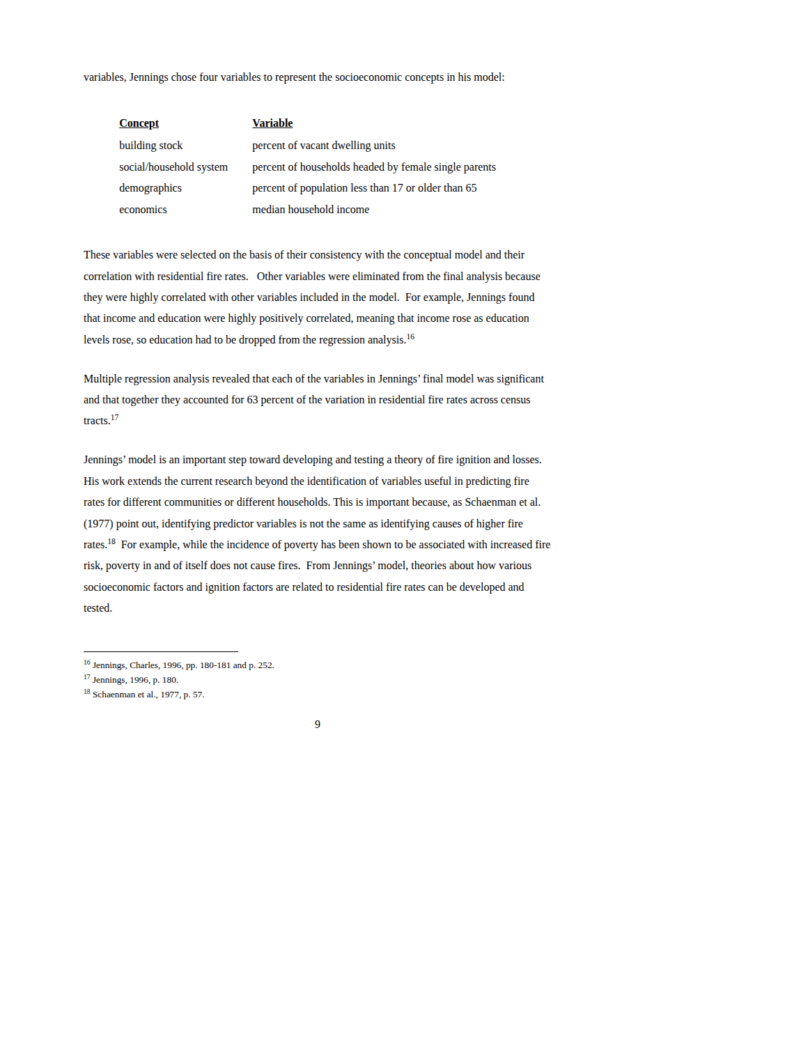variables, Jennings chose four variables to represent the socioeconomic concepts in his model:
| Concept | Variable |
| --- | --- |
| building stock | percent of vacant dwelling units |
| social/household system | percent of households headed by female single parents |
| demographics | percent of population less than 17 or older than 65 |
| economics | median household income |
These variables were selected on the basis of their consistency with the conceptual model and their correlation with residential fire rates. Other variables were eliminated from the final analysis because they were highly correlated with other variables included in the model. For example, Jennings found that income and education were highly positively correlated, meaning that income rose as education levels rose, so education had to be dropped from the regression analysis.16
Multiple regression analysis revealed that each of the variables in Jennings’ final model was significant and that together they accounted for 63 percent of the variation in residential fire rates across census tracts.17
Jennings’ model is an important step toward developing and testing a theory of fire ignition and losses. His work extends the current research beyond the identification of variables useful in predicting fire rates for different communities or different households. This is important because, as Schaenman et al. (1977) point out, identifying predictor variables is not the same as identifying causes of higher fire rates.18 For example, while the incidence of poverty has been shown to be associated with increased fire risk, poverty in and of itself does not cause fires. From Jennings’ model, theories about how various socioeconomic factors and ignition factors are related to residential fire rates can be developed and tested.
16 Jennings, Charles, 1996, pp. 180-181 and p. 252.
17 Jennings, 1996, p. 180.
18 Schaenman et al., 1977, p. 57.
9